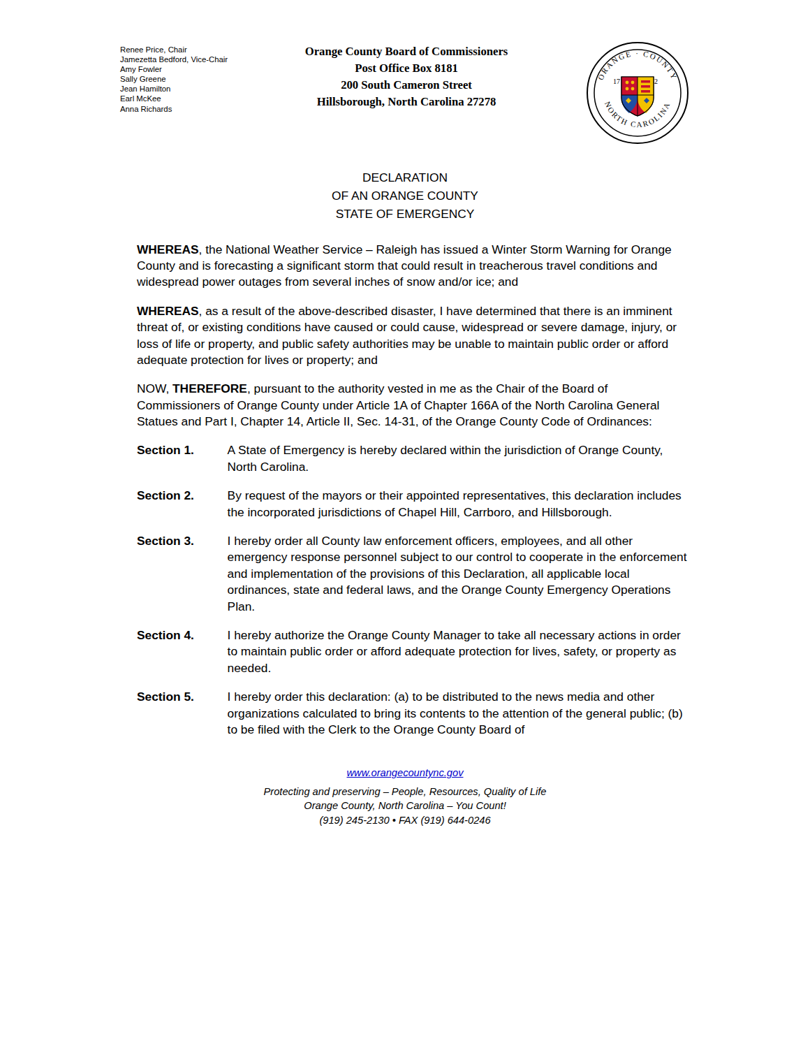Renee Price, Chair
Jamezetta Bedford, Vice-Chair
Amy Fowler
Sally Greene
Jean Hamilton
Earl McKee
Anna Richards
Orange County Board of Commissioners
Post Office Box 8181
200 South Cameron Street
Hillsborough, North Carolina 27278
ORANGE · COUNTY NORTH CAROLINA 17 52
DECLARATION
OF AN ORANGE COUNTY
STATE OF EMERGENCY
WHEREAS, the National Weather Service – Raleigh has issued a Winter Storm Warning for Orange County and is forecasting a significant storm that could result in treacherous travel conditions and widespread power outages from several inches of snow and/or ice; and
WHEREAS, as a result of the above-described disaster, I have determined that there is an imminent threat of, or existing conditions have caused or could cause, widespread or severe damage, injury, or loss of life or property, and public safety authorities may be unable to maintain public order or afford adequate protection for lives or property; and
NOW, THEREFORE, pursuant to the authority vested in me as the Chair of the Board of Commissioners of Orange County under Article 1A of Chapter 166A of the North Carolina General Statues and Part I, Chapter 14, Article II, Sec. 14-31, of the Orange County Code of Ordinances:
Section 1.
A State of Emergency is hereby declared within the jurisdiction of Orange County, North Carolina.
Section 2.
By request of the mayors or their appointed representatives, this declaration includes the incorporated jurisdictions of Chapel Hill, Carrboro, and Hillsborough.
Section 3.
I hereby order all County law enforcement officers, employees, and all other emergency response personnel subject to our control to cooperate in the enforcement and implementation of the provisions of this Declaration, all applicable local ordinances, state and federal laws, and the Orange County Emergency Operations Plan.
Section 4.
I hereby authorize the Orange County Manager to take all necessary actions in order to maintain public order or afford adequate protection for lives, safety, or property as needed.
Section 5.
I hereby order this declaration: (a) to be distributed to the news media and other organizations calculated to bring its contents to the attention of the general public; (b) to be filed with the Clerk to the Orange County Board of
www.orangecountync.gov
Protecting and preserving – People, Resources, Quality of Life
Orange County, North Carolina – You Count!
(919) 245-2130 • FAX (919) 644-0246